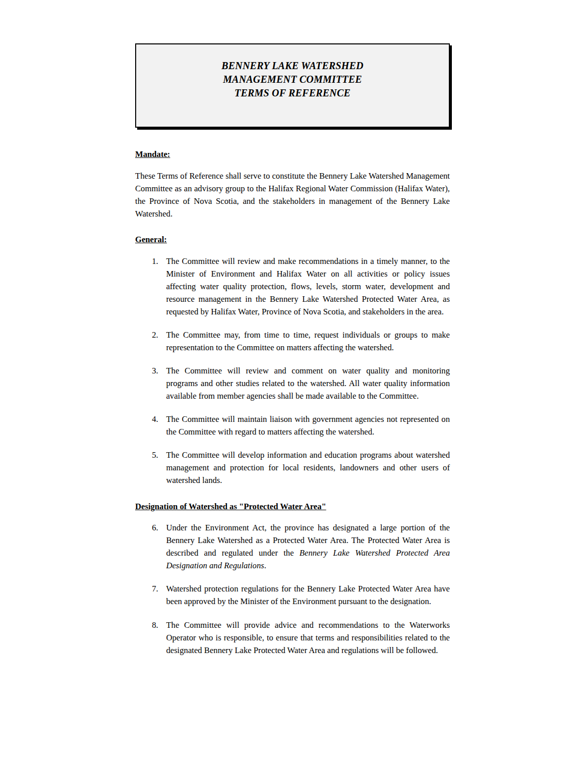BENNERY LAKE WATERSHED
MANAGEMENT COMMITTEE
TERMS OF REFERENCE
Mandate:
These Terms of Reference shall serve to constitute the Bennery Lake Watershed Management Committee as an advisory group to the Halifax Regional Water Commission (Halifax Water), the Province of Nova Scotia, and the stakeholders in management of the Bennery Lake Watershed.
General:
The Committee will review and make recommendations in a timely manner, to the Minister of Environment and Halifax Water on all activities or policy issues affecting water quality protection, flows, levels, storm water, development and resource management in the Bennery Lake Watershed Protected Water Area, as requested by Halifax Water, Province of Nova Scotia, and stakeholders in the area.
The Committee may, from time to time, request individuals or groups to make representation to the Committee on matters affecting the watershed.
The Committee will review and comment on water quality and monitoring programs and other studies related to the watershed. All water quality information available from member agencies shall be made available to the Committee.
The Committee will maintain liaison with government agencies not represented on the Committee with regard to matters affecting the watershed.
The Committee will develop information and education programs about watershed management and protection for local residents, landowners and other users of watershed lands.
Designation of Watershed as "Protected Water Area"
Under the Environment Act, the province has designated a large portion of the Bennery Lake Watershed as a Protected Water Area. The Protected Water Area is described and regulated under the Bennery Lake Watershed Protected Area Designation and Regulations.
Watershed protection regulations for the Bennery Lake Protected Water Area have been approved by the Minister of the Environment pursuant to the designation.
The Committee will provide advice and recommendations to the Waterworks Operator who is responsible, to ensure that terms and responsibilities related to the designated Bennery Lake Protected Water Area and regulations will be followed.